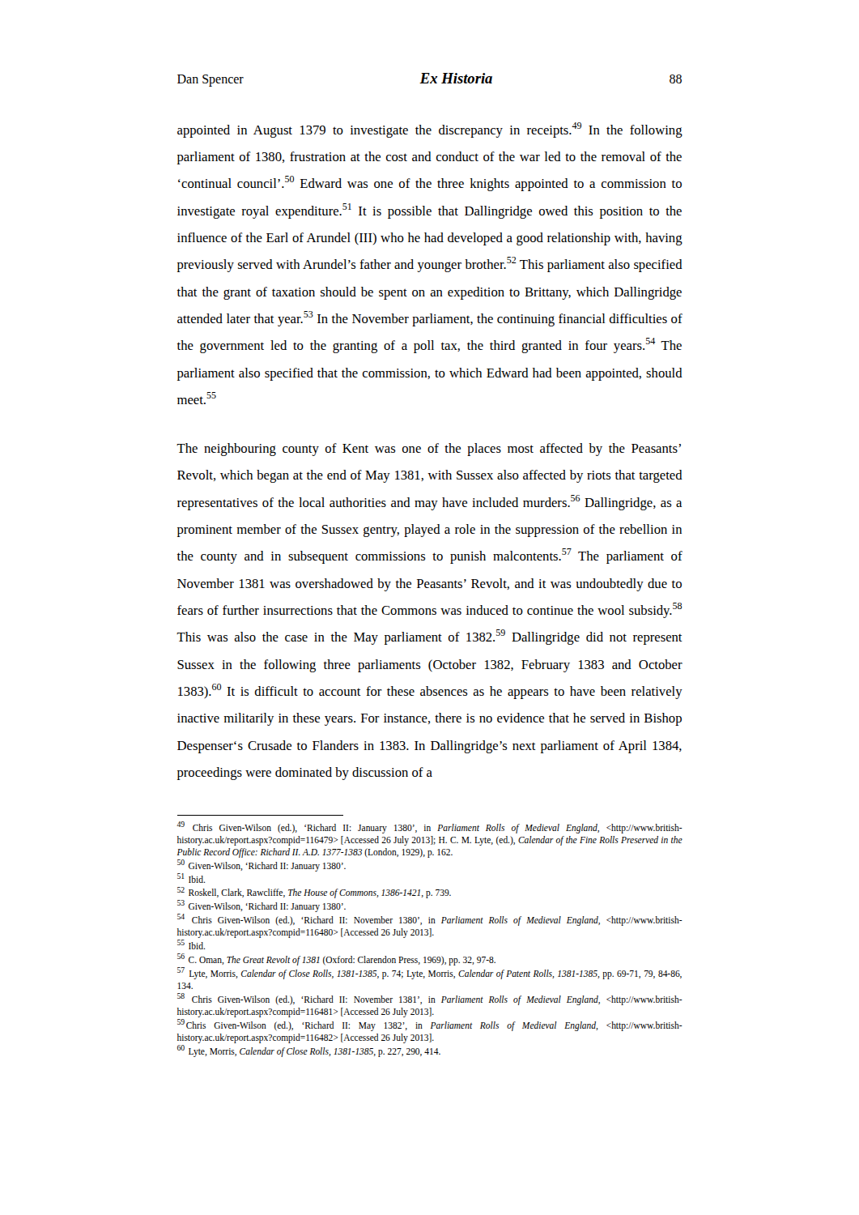Dan Spencer
Ex Historia
88
appointed in August 1379 to investigate the discrepancy in receipts.49 In the following parliament of 1380, frustration at the cost and conduct of the war led to the removal of the ‘continual council’.50 Edward was one of the three knights appointed to a commission to investigate royal expenditure.51 It is possible that Dallingridge owed this position to the influence of the Earl of Arundel (III) who he had developed a good relationship with, having previously served with Arundel’s father and younger brother.52 This parliament also specified that the grant of taxation should be spent on an expedition to Brittany, which Dallingridge attended later that year.53 In the November parliament, the continuing financial difficulties of the government led to the granting of a poll tax, the third granted in four years.54 The parliament also specified that the commission, to which Edward had been appointed, should meet.55
The neighbouring county of Kent was one of the places most affected by the Peasants’ Revolt, which began at the end of May 1381, with Sussex also affected by riots that targeted representatives of the local authorities and may have included murders.56 Dallingridge, as a prominent member of the Sussex gentry, played a role in the suppression of the rebellion in the county and in subsequent commissions to punish malcontents.57 The parliament of November 1381 was overshadowed by the Peasants’ Revolt, and it was undoubtedly due to fears of further insurrections that the Commons was induced to continue the wool subsidy.58 This was also the case in the May parliament of 1382.59 Dallingridge did not represent Sussex in the following three parliaments (October 1382, February 1383 and October 1383).60 It is difficult to account for these absences as he appears to have been relatively inactive militarily in these years. For instance, there is no evidence that he served in Bishop Despenser‘s Crusade to Flanders in 1383. In Dallingridge’s next parliament of April 1384, proceedings were dominated by discussion of a
49 Chris Given-Wilson (ed.), ‘Richard II: January 1380’, in Parliament Rolls of Medieval England, <http://www.british-history.ac.uk/report.aspx?compid=116479> [Accessed 26 July 2013]; H. C. M. Lyte, (ed.), Calendar of the Fine Rolls Preserved in the Public Record Office: Richard II. A.D. 1377-1383 (London, 1929), p. 162.
50 Given-Wilson, ‘Richard II: January 1380’.
51 Ibid.
52 Roskell, Clark, Rawcliffe, The House of Commons, 1386-1421, p. 739.
53 Given-Wilson, ‘Richard II: January 1380’.
54 Chris Given-Wilson (ed.), ‘Richard II: November 1380’, in Parliament Rolls of Medieval England, <http://www.british-history.ac.uk/report.aspx?compid=116480> [Accessed 26 July 2013].
55 Ibid.
56 C. Oman, The Great Revolt of 1381 (Oxford: Clarendon Press, 1969), pp. 32, 97-8.
57 Lyte, Morris, Calendar of Close Rolls, 1381-1385, p. 74; Lyte, Morris, Calendar of Patent Rolls, 1381-1385, pp. 69-71, 79, 84-86, 134.
58 Chris Given-Wilson (ed.), ‘Richard II: November 1381’, in Parliament Rolls of Medieval England, <http://www.british-history.ac.uk/report.aspx?compid=116481> [Accessed 26 July 2013].
59Chris Given-Wilson (ed.), ‘Richard II: May 1382’, in Parliament Rolls of Medieval England, <http://www.british-history.ac.uk/report.aspx?compid=116482> [Accessed 26 July 2013].
60 Lyte, Morris, Calendar of Close Rolls, 1381-1385, p. 227, 290, 414.